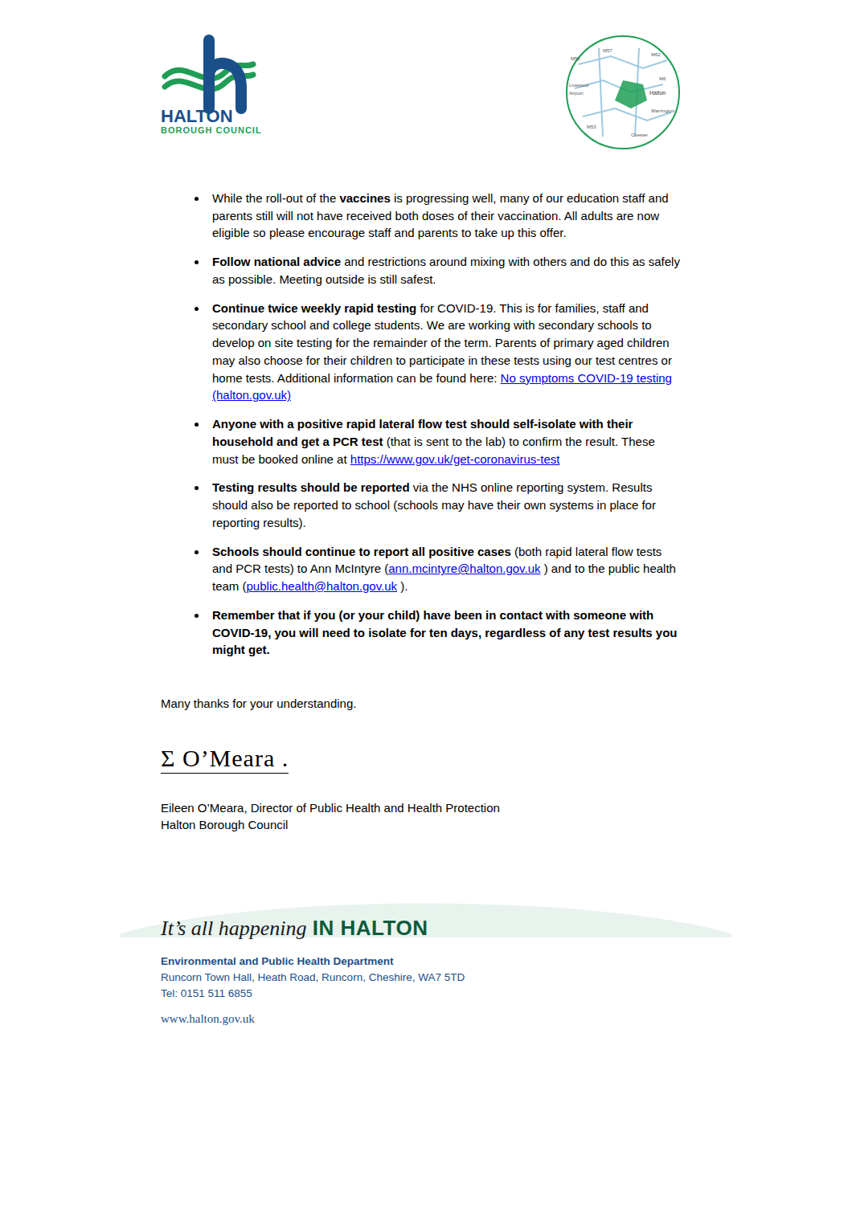HALTON BOROUGH COUNCIL
Halton M58 M57 M62 Liverpool Airport M6 Warrington M53 Chester
While the roll-out of the vaccines is progressing well, many of our education staff and parents still will not have received both doses of their vaccination. All adults are now eligible so please encourage staff and parents to take up this offer.
Follow national advice and restrictions around mixing with others and do this as safely as possible. Meeting outside is still safest.
Continue twice weekly rapid testing for COVID-19. This is for families, staff and secondary school and college students. We are working with secondary schools to develop on site testing for the remainder of the term. Parents of primary aged children may also choose for their children to participate in these tests using our test centres or home tests. Additional information can be found here: No symptoms COVID-19 testing (halton.gov.uk)
Anyone with a positive rapid lateral flow test should self-isolate with their household and get a PCR test (that is sent to the lab) to confirm the result. These must be booked online at https://www.gov.uk/get-coronavirus-test
Testing results should be reported via the NHS online reporting system. Results should also be reported to school (schools may have their own systems in place for reporting results).
Schools should continue to report all positive cases (both rapid lateral flow tests and PCR tests) to Ann McIntyre (ann.mcintyre@halton.gov.uk ) and to the public health team (public.health@halton.gov.uk ).
Remember that if you (or your child) have been in contact with someone with COVID-19, you will need to isolate for ten days, regardless of any test results you might get.
Many thanks for your understanding.
Σ O’Meara .
Eileen O’Meara, Director of Public Health and Health Protection
Halton Borough Council
It’s all happening IN HALTON
Environmental and Public Health Department
Runcorn Town Hall, Heath Road, Runcorn, Cheshire, WA7 5TD
Tel: 0151 511 6855
www.halton.gov.uk